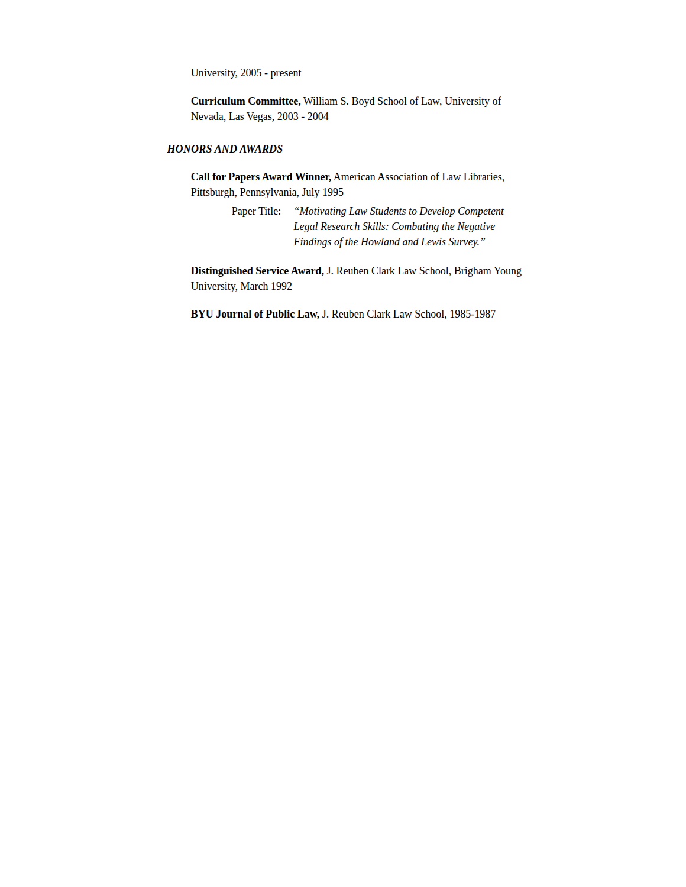University, 2005 - present
Curriculum Committee, William S. Boyd School of Law, University of Nevada, Las Vegas, 2003 - 2004
HONORS AND AWARDS
Call for Papers Award Winner, American Association of Law Libraries, Pittsburgh, Pennsylvania, July 1995
Paper Title: “Motivating Law Students to Develop Competent Legal Research Skills: Combating the Negative Findings of the Howland and Lewis Survey.”
Distinguished Service Award, J. Reuben Clark Law School, Brigham Young University, March 1992
BYU Journal of Public Law, J. Reuben Clark Law School, 1985-1987